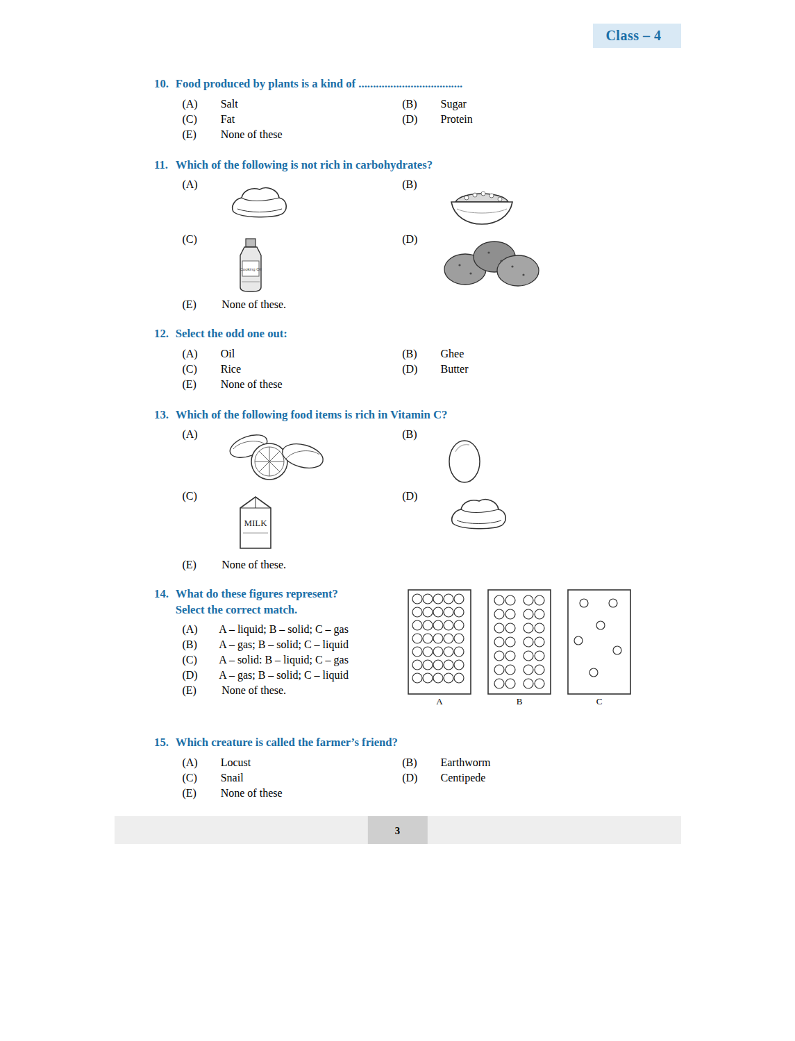Class – 4
10. Food produced by plants is a kind of ....................................
| (A) | Salt | (B) | Sugar |
| (C) | Fat | (D) | Protein |
| (E) | None of these |
11. Which of the following is not rich in carbohydrates?
| (A) | | (B) | |
| (C) | Cooking Oil | (D) | |
(E) None of these.
12. Select the odd one out:
| (A) | Oil | (B) | Ghee |
| (C) | Rice | (D) | Butter |
| (E) | None of these |
13. Which of the following food items is rich in Vitamin C?
| (A) | | (B) | |
| (C) | MILK | (D) | |
(E) None of these.
14. What do these figures represent?
Select the correct match.
| (A) | A – liquid; B – solid; C – gas |
| (B) | A – gas; B – solid; C – liquid |
| (C) | A – solid: B – liquid; C – gas |
| (D) | A – gas; B – solid; C – liquid |
| (E) | None of these. |
A B C
15. Which creature is called the farmer’s friend?
| (A) | Locust | (B) | Earthworm |
| (C) | Snail | (D) | Centipede |
| (E) | None of these |
3